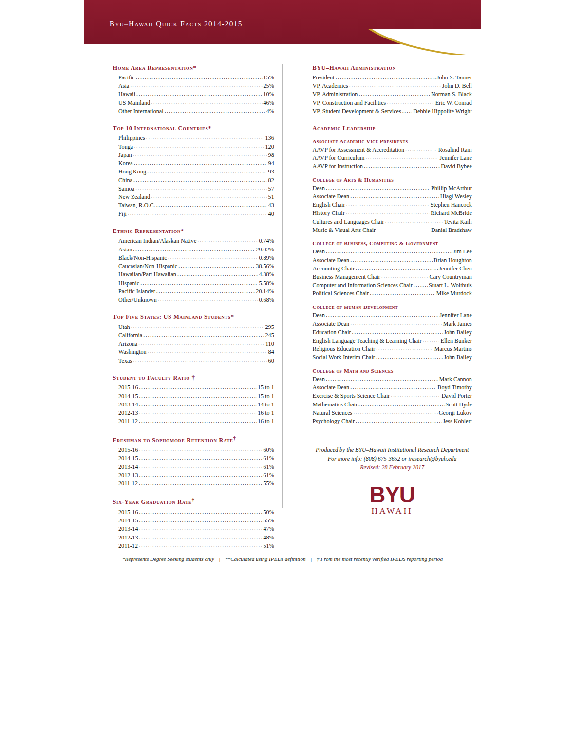Byu–Hawaii Quick Facts 2014-2015
Home Area Representation*
Pacific.................................................................................................. 15%
Asia.................................................................................................. 25%
Hawaii.................................................................................................. 10%
US Mainland.................................................................................................. 46%
Other International.................................................................................................. 4%
Top 10 International Countries*
Philippines.................................................................................................. 136
Tonga.................................................................................................. 120
Japan.................................................................................................. 98
Korea.................................................................................................. 94
Hong Kong.................................................................................................. 93
China.................................................................................................. 82
Samoa.................................................................................................. 57
New Zealand.................................................................................................. 51
Taiwan, R.O.C................................................................................................... 43
Fiji.................................................................................................. 40
Ethnic Representation*
American Indian/Alaskan Native.................................................................................................. 0.74%
Asian.................................................................................................. 29.02%
Black/Non-Hispanic.................................................................................................. 0.89%
Caucasian/Non-Hispanic.................................................................................................. 38.56%
Hawaiian/Part Hawaiian.................................................................................................. 4.38%
Hispanic.................................................................................................. 5.58%
Pacific Islander.................................................................................................. 20.14%
Other/Unknown.................................................................................................. 0.68%
Top Five States: US Mainland Students*
Utah.................................................................................................. 295
California.................................................................................................. 245
Arizona.................................................................................................. 110
Washington.................................................................................................. 84
Texas.................................................................................................. 60
Student to Faculty Ratio †
2015-16.................................................................................................. 15 to 1
2014-15.................................................................................................. 15 to 1
2013-14.................................................................................................. 14 to 1
2012-13.................................................................................................. 16 to 1
2011-12.................................................................................................. 16 to 1
Freshman to Sophomore Retention Rate†
2015-16.................................................................................................. 60%
2014-15.................................................................................................. 61%
2013-14.................................................................................................. 61%
2012-13.................................................................................................. 61%
2011-12.................................................................................................. 55%
Six-Year Graduation Rate†
2015-16.................................................................................................. 50%
2014-15.................................................................................................. 55%
2013-14.................................................................................................. 47%
2012-13.................................................................................................. 48%
2011-12.................................................................................................. 51%
BYU–Hawaii Administration
President.................................................................................................. John S. Tanner
VP, Academics.................................................................................................. John D. Bell
VP, Administration.................................................................................................. Norman S. Black
VP, Construction and Facilities.................................................................................................. Eric W. Conrad
VP, Student Development & Services.................................................................................................. Debbie Hippolite Wright
Academic Leadership
Associate Academic Vice Presidents
AAVP for Assessment & Accreditation.................................................................................................. Rosalind Ram
AAVP for Curriculum.................................................................................................. Jennifer Lane
AAVP for Instruction.................................................................................................. David Bybee
College of Arts & Humanities
Dean.................................................................................................. Phillip McArthur
Associate Dean.................................................................................................. Hiagi Wesley
English Chair.................................................................................................. Stephen Hancock
History Chair.................................................................................................. Richard McBride
Cultures and Languages Chair.................................................................................................. Tevita Kaili
Music & Visual Arts Chair.................................................................................................. Daniel Bradshaw
College of Business, Computing & Government
Dean.................................................................................................. Jim Lee
Associate Dean.................................................................................................. Brian Houghton
Accounting Chair.................................................................................................. Jennifer Chen
Business Management Chair.................................................................................................. Cary Countryman
Computer and Information Sciences Chair.................................................................................................. Stuart L. Wolthuis
Political Sciences Chair.................................................................................................. Mike Murdock
College of Human Development
Dean.................................................................................................. Jennifer Lane
Associate Dean.................................................................................................. Mark James
Education Chair.................................................................................................. John Bailey
English Language Teaching & Learning Chair.................................................................................................. Ellen Bunker
Religious Education Chair.................................................................................................. Marcus Martins
Social Work Interim Chair.................................................................................................. John Bailey
College of Math and Sciences
Dean.................................................................................................. Mark Cannon
Associate Dean.................................................................................................. Boyd Timothy
Exercise & Sports Science Chair.................................................................................................. David Porter
Mathematics Chair.................................................................................................. Scott Hyde
Natural Sciences.................................................................................................. Georgi Lukov
Psychology Chair.................................................................................................. Jess Kohlert
Produced by the BYU–Hawaii Institutional Research Department
For more info: (808) 675-3652 or iresearch@byuh.edu
Revised: 28 February 2017
BYU
HAWAII
*Represents Degree Seeking students only|**Calculated using IPEDs definition|† From the most recently verified IPEDS reporting period